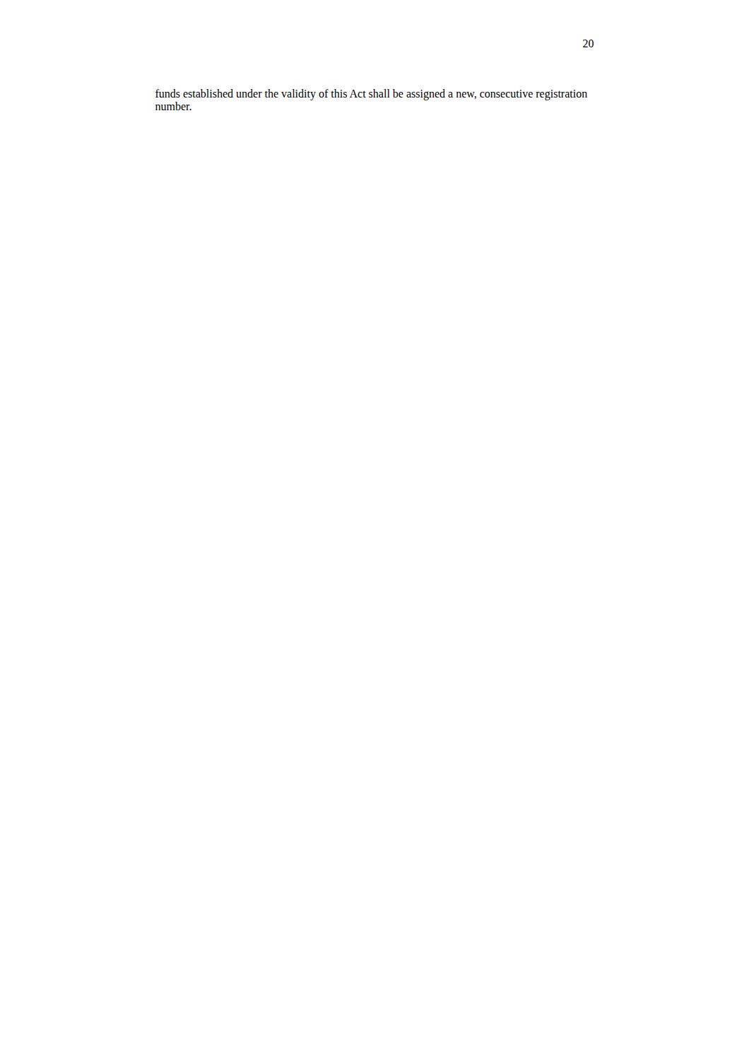20
funds established under the validity of this Act shall be assigned a new, consecutive registration number.